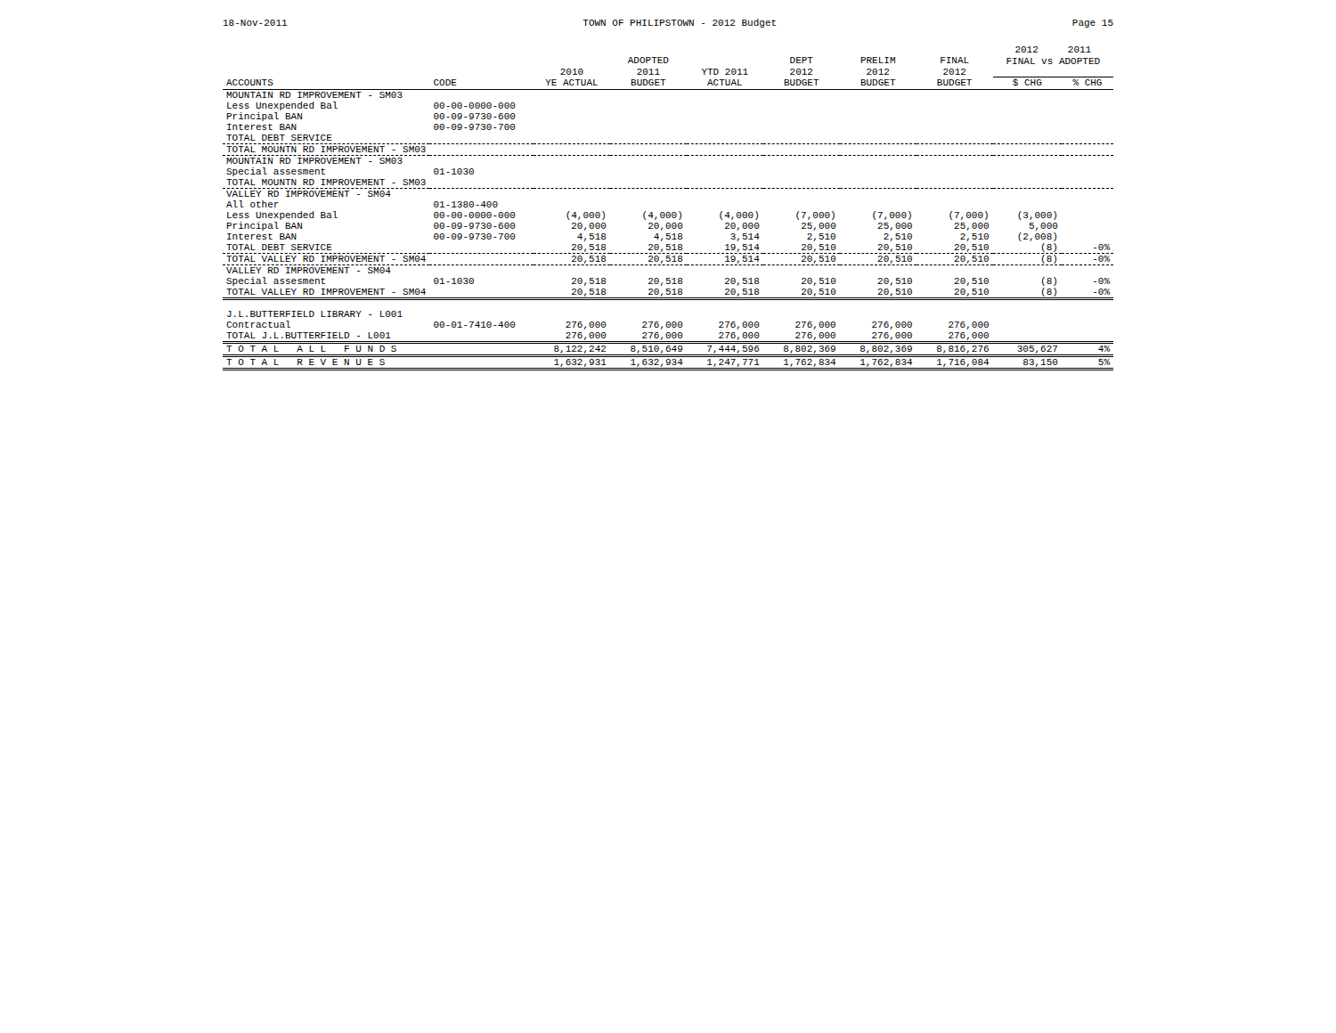18-Nov-2011
TOWN OF PHILIPSTOWN - 2012 Budget
Page 15
| | 2012 2011 |
| --- | --- |
| | | | ADOPTED | | DEPT | PRELIM | FINAL | FINAL vs ADOPTED |
| | | 2010 | 2011 | YTD 2011 | 2012 | 2012 | 2012 | |
| ACCOUNTS | CODE | YE ACTUAL | BUDGET | ACTUAL | BUDGET | BUDGET | BUDGET | $ CHG | % CHG |
| MOUNTAIN RD IMPROVEMENT - SM03 | | | | | | | | | |
| Less Unexpended Bal | 00-00-0000-000 | | | | | | | | |
| Principal BAN | 00-09-9730-600 | | | | | | | | |
| Interest BAN | 00-09-9730-700 | | | | | | | | |
| TOTAL DEBT SERVICE | | | | | | | | | |
| TOTAL MOUNTN RD IMPROVEMENT - SM03 | | | | | | | | | |
| MOUNTAIN RD IMPROVEMENT - SM03 | | | | | | | | | |
| Special assesment | 01-1030 | | | | | | | | |
| TOTAL MOUNTN RD IMPROVEMENT - SM03 | | | | | | | | | |
| VALLEY RD IMPROVEMENT - SM04 | | | | | | | | | |
| All other | 01-1380-400 | | | | | | | | |
| Less Unexpended Bal | 00-00-0000-000 | (4,000) | (4,000) | (4,000) | (7,000) | (7,000) | (7,000) | (3,000) | |
| Principal BAN | 00-09-9730-600 | 20,000 | 20,000 | 20,000 | 25,000 | 25,000 | 25,000 | 5,000 | |
| Interest BAN | 00-09-9730-700 | 4,518 | 4,518 | 3,514 | 2,510 | 2,510 | 2,510 | (2,008) | |
| TOTAL DEBT SERVICE | | 20,518 | 20,518 | 19,514 | 20,510 | 20,510 | 20,510 | (8) | -0% |
| TOTAL VALLEY RD IMPROVEMENT - SM04 | | 20,518 | 20,518 | 19,514 | 20,510 | 20,510 | 20,510 | (8) | -0% |
| VALLEY RD IMPROVEMENT - SM04 | | | | | | | | | |
| Special assesment | 01-1030 | 20,518 | 20,518 | 20,518 | 20,510 | 20,510 | 20,510 | (8) | -0% |
| TOTAL VALLEY RD IMPROVEMENT - SM04 | | 20,518 | 20,518 | 20,518 | 20,510 | 20,510 | 20,510 | (8) | -0% |
| J.L.BUTTERFIELD LIBRARY - L001 | | | | | | | | | |
| Contractual | 00-01-7410-400 | 276,000 | 276,000 | 276,000 | 276,000 | 276,000 | 276,000 | | |
| TOTAL J.L.BUTTERFIELD - L001 | | 276,000 | 276,000 | 276,000 | 276,000 | 276,000 | 276,000 | | |
| T O T A L A L L F U N D S | | 8,122,242 | 8,510,649 | 7,444,596 | 8,802,369 | 8,802,369 | 8,816,276 | 305,627 | 4% |
| T O T A L R E V E N U E S | | 1,632,931 | 1,632,934 | 1,247,771 | 1,762,834 | 1,762,834 | 1,716,084 | 83,150 | 5% |